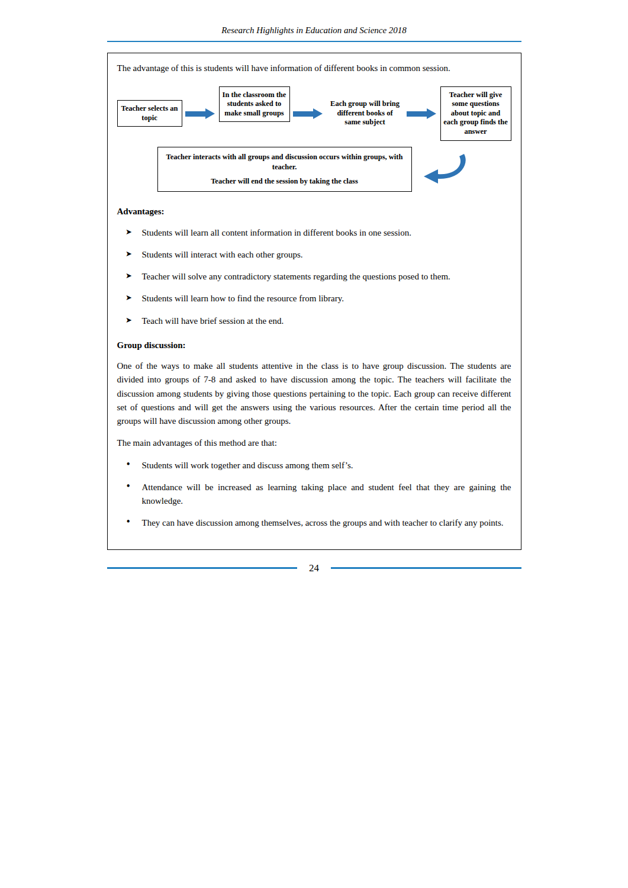Research Highlights in Education and Science 2018
The advantage of this is students will have information of different books in common session.
Teacher selects an topic
In the classroom the students asked to make small groups
Each group will bring different books of same subject
Teacher will give some questions about topic and each group finds the answer
Teacher interacts with all groups and discussion occurs within groups, with teacher.
Teacher will end the session by taking the class
Advantages:
Students will learn all content information in different books in one session.
Students will interact with each other groups.
Teacher will solve any contradictory statements regarding the questions posed to them.
Students will learn how to find the resource from library.
Teach will have brief session at the end.
Group discussion:
One of the ways to make all students attentive in the class is to have group discussion. The students are divided into groups of 7-8 and asked to have discussion among the topic. The teachers will facilitate the discussion among students by giving those questions pertaining to the topic. Each group can receive different set of questions and will get the answers using the various resources. After the certain time period all the groups will have discussion among other groups.
The main advantages of this method are that:
Students will work together and discuss among them self’s.
Attendance will be increased as learning taking place and student feel that they are gaining the knowledge.
They can have discussion among themselves, across the groups and with teacher to clarify any points.
24